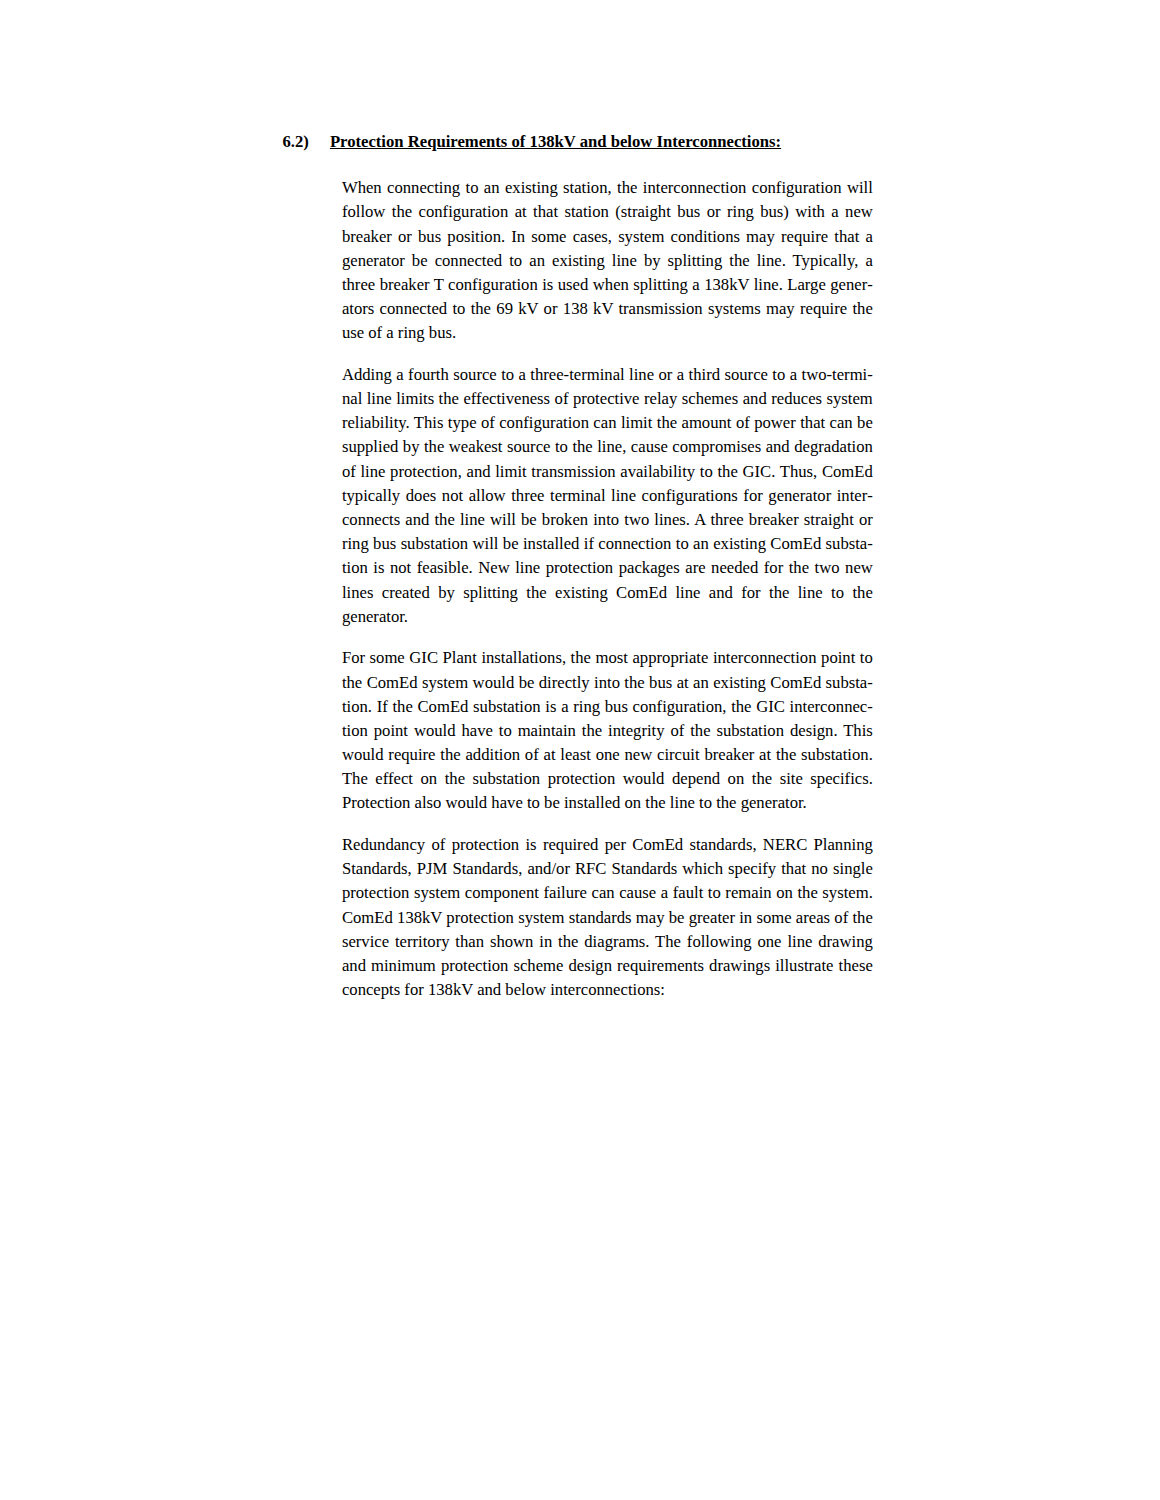6.2) Protection Requirements of 138kV and below Interconnections:
When connecting to an existing station, the interconnection configuration will follow the configuration at that station (straight bus or ring bus) with a new breaker or bus position. In some cases, system conditions may require that a generator be connected to an existing line by splitting the line. Typically, a three breaker T configuration is used when splitting a 138kV line. Large generators connected to the 69 kV or 138 kV transmission systems may require the use of a ring bus.
Adding a fourth source to a three-terminal line or a third source to a two-terminal line limits the effectiveness of protective relay schemes and reduces system reliability. This type of configuration can limit the amount of power that can be supplied by the weakest source to the line, cause compromises and degradation of line protection, and limit transmission availability to the GIC. Thus, ComEd typically does not allow three terminal line configurations for generator interconnects and the line will be broken into two lines. A three breaker straight or ring bus substation will be installed if connection to an existing ComEd substation is not feasible. New line protection packages are needed for the two new lines created by splitting the existing ComEd line and for the line to the generator.
For some GIC Plant installations, the most appropriate interconnection point to the ComEd system would be directly into the bus at an existing ComEd substation. If the ComEd substation is a ring bus configuration, the GIC interconnection point would have to maintain the integrity of the substation design. This would require the addition of at least one new circuit breaker at the substation. The effect on the substation protection would depend on the site specifics. Protection also would have to be installed on the line to the generator.
Redundancy of protection is required per ComEd standards, NERC Planning Standards, PJM Standards, and/or RFC Standards which specify that no single protection system component failure can cause a fault to remain on the system. ComEd 138kV protection system standards may be greater in some areas of the service territory than shown in the diagrams. The following one line drawing and minimum protection scheme design requirements drawings illustrate these concepts for 138kV and below interconnections: